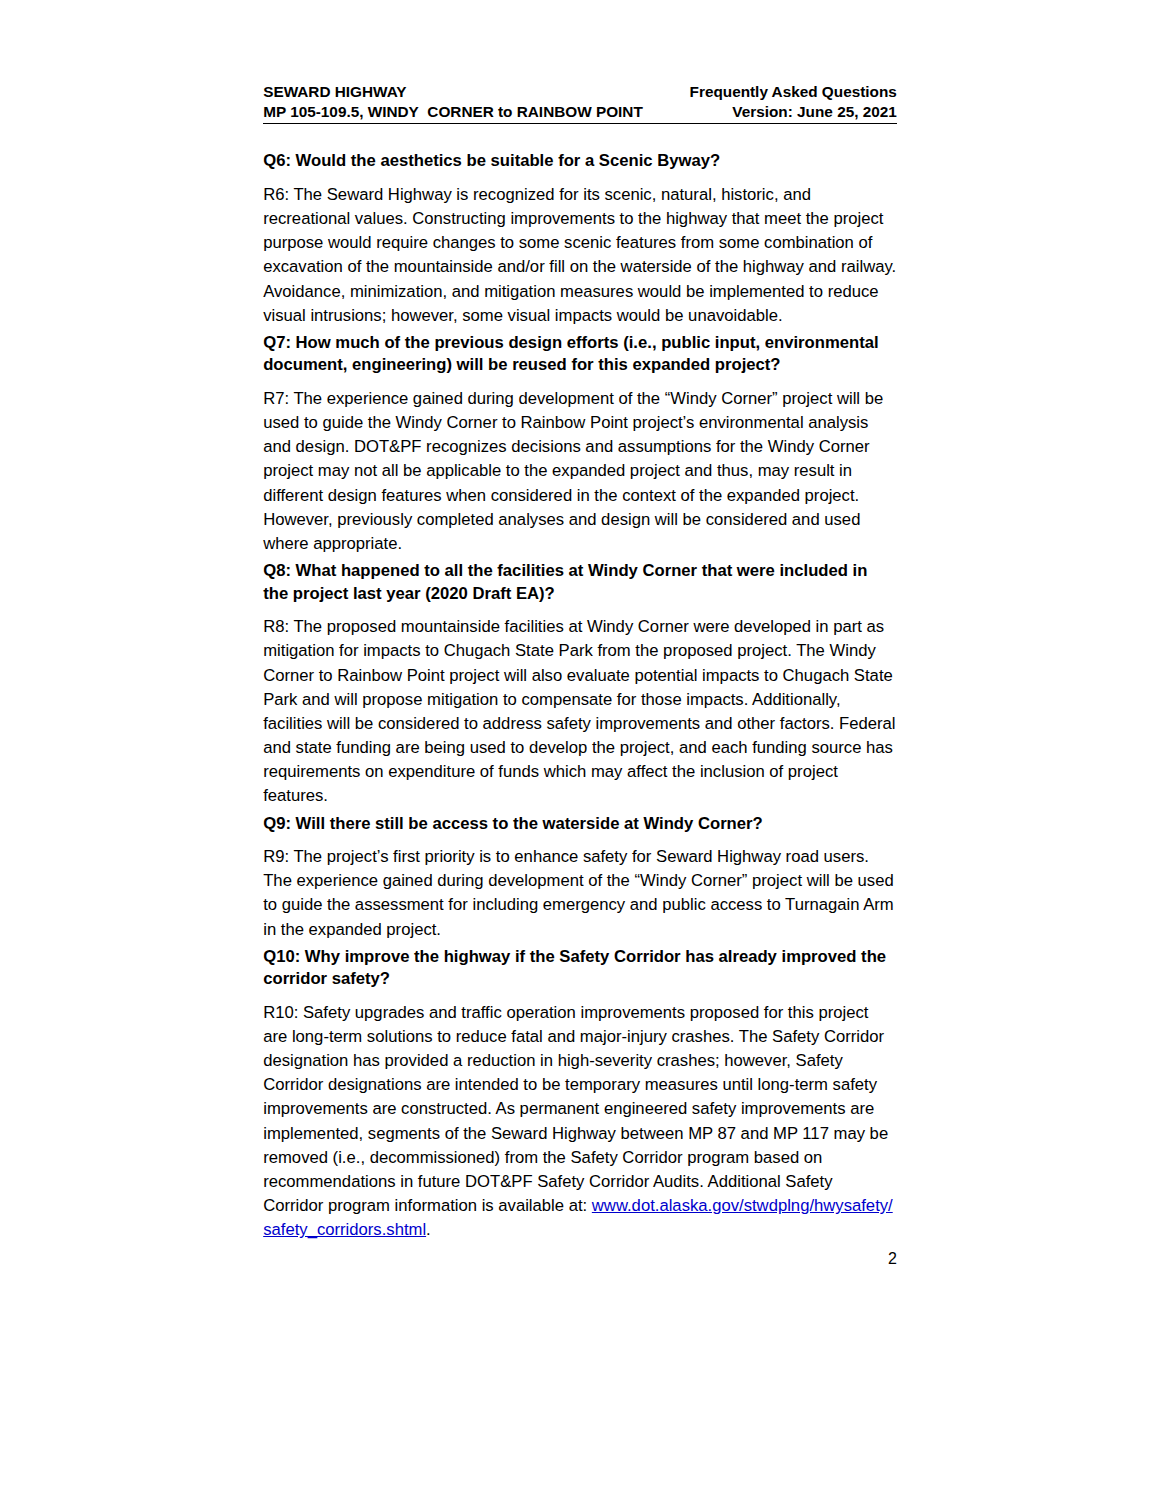SEWARD HIGHWAY
MP 105-109.5, WINDY CORNER to RAINBOW POINT
Frequently Asked Questions
Version: June 25, 2021
Q6: Would the aesthetics be suitable for a Scenic Byway?
R6: The Seward Highway is recognized for its scenic, natural, historic, and recreational values. Constructing improvements to the highway that meet the project purpose would require changes to some scenic features from some combination of excavation of the mountainside and/or fill on the waterside of the highway and railway. Avoidance, minimization, and mitigation measures would be implemented to reduce visual intrusions; however, some visual impacts would be unavoidable.
Q7: How much of the previous design efforts (i.e., public input, environmental document, engineering) will be reused for this expanded project?
R7: The experience gained during development of the “Windy Corner” project will be used to guide the Windy Corner to Rainbow Point project’s environmental analysis and design. DOT&PF recognizes decisions and assumptions for the Windy Corner project may not all be applicable to the expanded project and thus, may result in different design features when considered in the context of the expanded project. However, previously completed analyses and design will be considered and used where appropriate.
Q8: What happened to all the facilities at Windy Corner that were included in the project last year (2020 Draft EA)?
R8: The proposed mountainside facilities at Windy Corner were developed in part as mitigation for impacts to Chugach State Park from the proposed project. The Windy Corner to Rainbow Point project will also evaluate potential impacts to Chugach State Park and will propose mitigation to compensate for those impacts. Additionally, facilities will be considered to address safety improvements and other factors. Federal and state funding are being used to develop the project, and each funding source has requirements on expenditure of funds which may affect the inclusion of project features.
Q9: Will there still be access to the waterside at Windy Corner?
R9: The project’s first priority is to enhance safety for Seward Highway road users. The experience gained during development of the “Windy Corner” project will be used to guide the assessment for including emergency and public access to Turnagain Arm in the expanded project.
Q10: Why improve the highway if the Safety Corridor has already improved the corridor safety?
R10: Safety upgrades and traffic operation improvements proposed for this project are long-term solutions to reduce fatal and major-injury crashes. The Safety Corridor designation has provided a reduction in high-severity crashes; however, Safety Corridor designations are intended to be temporary measures until long-term safety improvements are constructed. As permanent engineered safety improvements are implemented, segments of the Seward Highway between MP 87 and MP 117 may be removed (i.e., decommissioned) from the Safety Corridor program based on recommendations in future DOT&PF Safety Corridor Audits. Additional Safety Corridor program information is available at: www.dot.alaska.gov/stwdplng/hwysafety/safety_corridors.shtml.
2